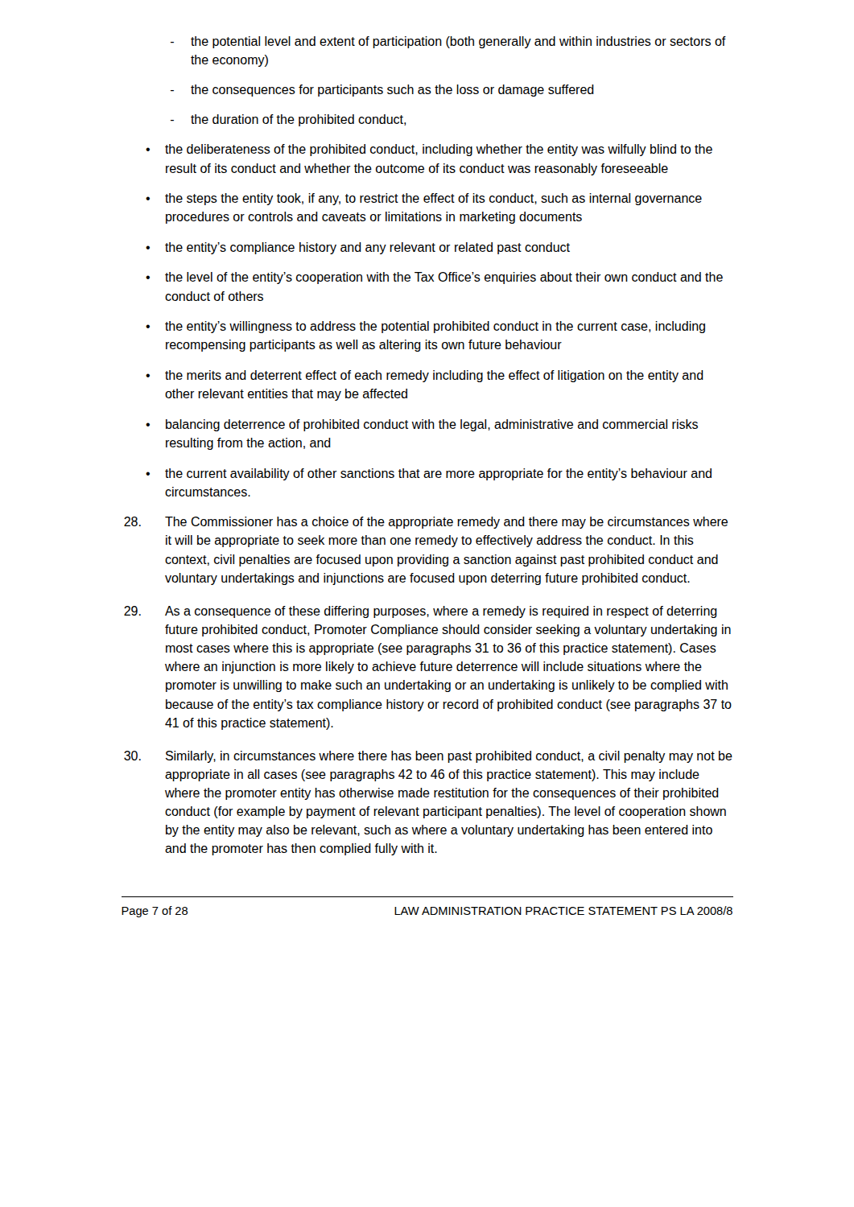the potential level and extent of participation (both generally and within industries or sectors of the economy)
the consequences for participants such as the loss or damage suffered
the duration of the prohibited conduct,
the deliberateness of the prohibited conduct, including whether the entity was wilfully blind to the result of its conduct and whether the outcome of its conduct was reasonably foreseeable
the steps the entity took, if any, to restrict the effect of its conduct, such as internal governance procedures or controls and caveats or limitations in marketing documents
the entity’s compliance history and any relevant or related past conduct
the level of the entity’s cooperation with the Tax Office’s enquiries about their own conduct and the conduct of others
the entity’s willingness to address the potential prohibited conduct in the current case, including recompensing participants as well as altering its own future behaviour
the merits and deterrent effect of each remedy including the effect of litigation on the entity and other relevant entities that may be affected
balancing deterrence of prohibited conduct with the legal, administrative and commercial risks resulting from the action, and
the current availability of other sanctions that are more appropriate for the entity’s behaviour and circumstances.
28.
The Commissioner has a choice of the appropriate remedy and there may be circumstances where it will be appropriate to seek more than one remedy to effectively address the conduct. In this context, civil penalties are focused upon providing a sanction against past prohibited conduct and voluntary undertakings and injunctions are focused upon deterring future prohibited conduct.
29.
As a consequence of these differing purposes, where a remedy is required in respect of deterring future prohibited conduct, Promoter Compliance should consider seeking a voluntary undertaking in most cases where this is appropriate (see paragraphs 31 to 36 of this practice statement). Cases where an injunction is more likely to achieve future deterrence will include situations where the promoter is unwilling to make such an undertaking or an undertaking is unlikely to be complied with because of the entity’s tax compliance history or record of prohibited conduct (see paragraphs 37 to 41 of this practice statement).
30.
Similarly, in circumstances where there has been past prohibited conduct, a civil penalty may not be appropriate in all cases (see paragraphs 42 to 46 of this practice statement). This may include where the promoter entity has otherwise made restitution for the consequences of their prohibited conduct (for example by payment of relevant participant penalties). The level of cooperation shown by the entity may also be relevant, such as where a voluntary undertaking has been entered into and the promoter has then complied fully with it.
Page 7 of 28
LAW ADMINISTRATION PRACTICE STATEMENT PS LA 2008/8